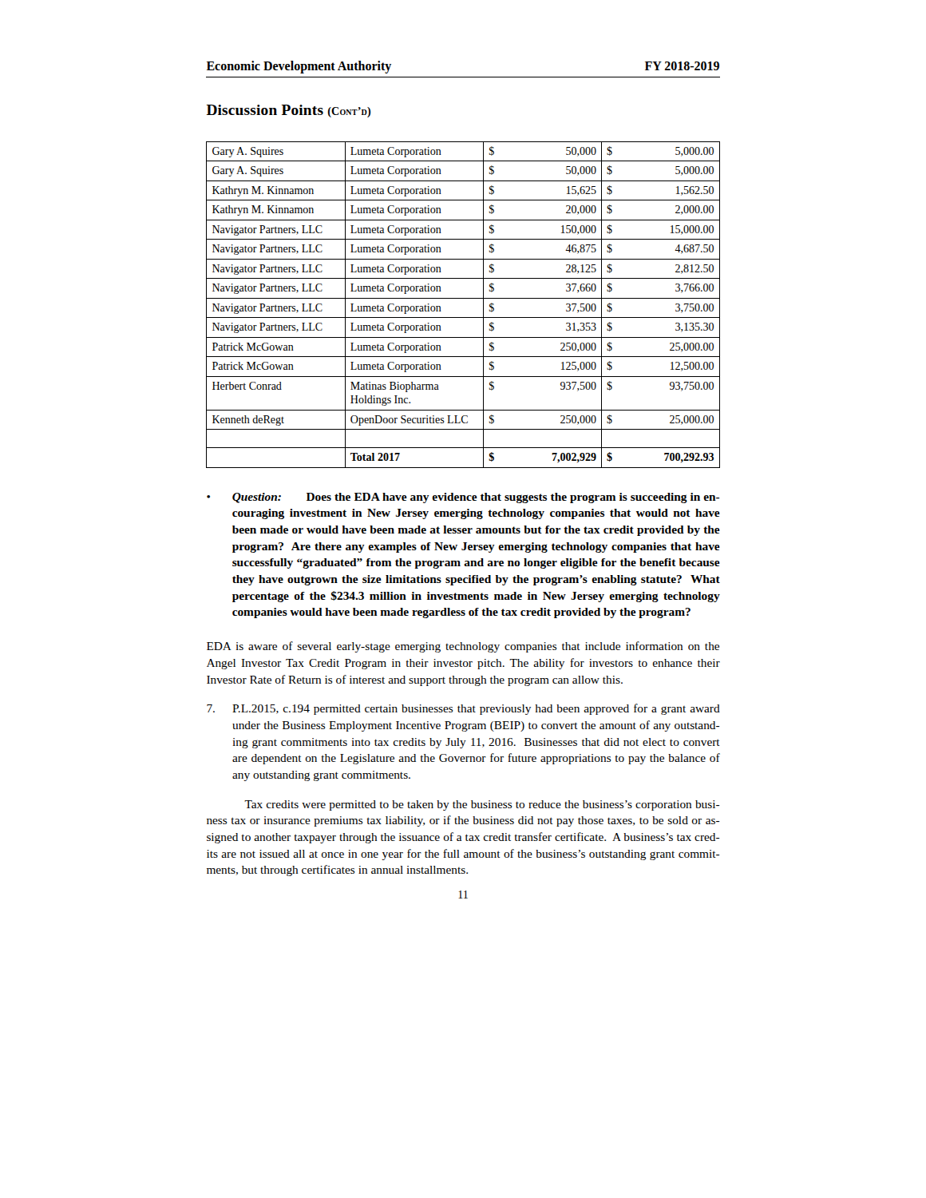Economic Development Authority FY 2018-2019
Discussion Points (Cont’d)
| Gary A. Squires | Lumeta Corporation | $ 50,000 | $ 5,000.00 |
| Gary A. Squires | Lumeta Corporation | $ 50,000 | $ 5,000.00 |
| Kathryn M. Kinnamon | Lumeta Corporation | $ 15,625 | $ 1,562.50 |
| Kathryn M. Kinnamon | Lumeta Corporation | $ 20,000 | $ 2,000.00 |
| Navigator Partners, LLC | Lumeta Corporation | $ 150,000 | $ 15,000.00 |
| Navigator Partners, LLC | Lumeta Corporation | $ 46,875 | $ 4,687.50 |
| Navigator Partners, LLC | Lumeta Corporation | $ 28,125 | $ 2,812.50 |
| Navigator Partners, LLC | Lumeta Corporation | $ 37,660 | $ 3,766.00 |
| Navigator Partners, LLC | Lumeta Corporation | $ 37,500 | $ 3,750.00 |
| Navigator Partners, LLC | Lumeta Corporation | $ 31,353 | $ 3,135.30 |
| Patrick McGowan | Lumeta Corporation | $ 250,000 | $ 25,000.00 |
| Patrick McGowan | Lumeta Corporation | $ 125,000 | $ 12,500.00 |
| Herbert Conrad | Matinas Biopharma Holdings Inc. | $ 937,500 | $ 93,750.00 |
| Kenneth deRegt | OpenDoor Securities LLC | $ 250,000 | $ 25,000.00 |
| | Total 2017 | $ 7,002,929 | $ 700,292.93 |
•
Question:  Does the EDA have any evidence that suggests the program is succeeding in encouraging investment in New Jersey emerging technology companies that would not have been made or would have been made at lesser amounts but for the tax credit provided by the program? Are there any examples of New Jersey emerging technology companies that have successfully “graduated” from the program and are no longer eligible for the benefit because they have outgrown the size limitations specified by the program’s enabling statute? What percentage of the $234.3 million in investments made in New Jersey emerging technology companies would have been made regardless of the tax credit provided by the program?
EDA is aware of several early-stage emerging technology companies that include information on the Angel Investor Tax Credit Program in their investor pitch. The ability for investors to enhance their Investor Rate of Return is of interest and support through the program can allow this.
7.
P.L.2015, c.194 permitted certain businesses that previously had been approved for a grant award under the Business Employment Incentive Program (BEIP) to convert the amount of any outstanding grant commitments into tax credits by July 11, 2016. Businesses that did not elect to convert are dependent on the Legislature and the Governor for future appropriations to pay the balance of any outstanding grant commitments.
Tax credits were permitted to be taken by the business to reduce the business’s corporation business tax or insurance premiums tax liability, or if the business did not pay those taxes, to be sold or assigned to another taxpayer through the issuance of a tax credit transfer certificate. A business’s tax credits are not issued all at once in one year for the full amount of the business’s outstanding grant commitments, but through certificates in annual installments.
11